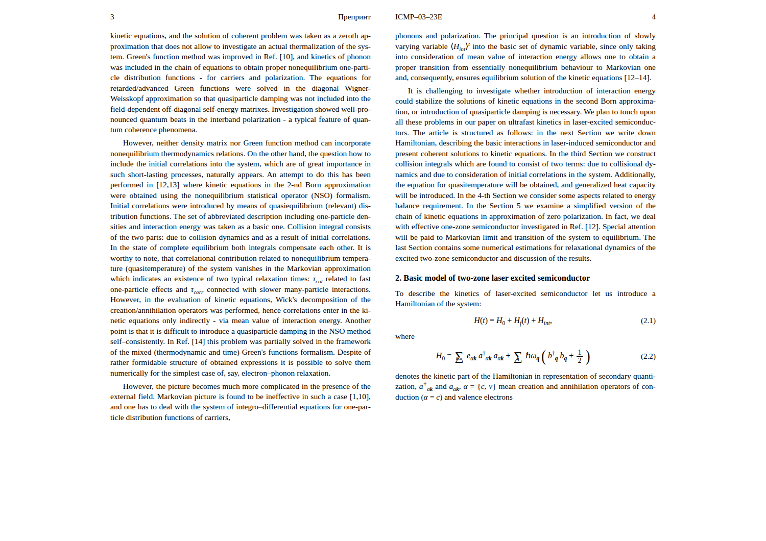3 Препринт
kinetic equations, and the solution of coherent problem was taken as a zeroth approximation that does not allow to investigate an actual thermalization of the system. Green's function method was improved in Ref. [10], and kinetics of phonon was included in the chain of equations to obtain proper nonequilibrium one-particle distribution functions - for carriers and polarization. The equations for retarded/advanced Green functions were solved in the diagonal Wigner-Weisskopf approximation so that quasiparticle damping was not included into the field-dependent off-diagonal self-energy matrixes. Investigation showed well-pronounced quantum beats in the interband polarization - a typical feature of quantum coherence phenomena.
However, neither density matrix nor Green function method can incorporate nonequilibrium thermodynamics relations. On the other hand, the question how to include the initial correlations into the system, which are of great importance in such short-lasting processes, naturally appears. An attempt to do this has been performed in [12,13] where kinetic equations in the 2-nd Born approximation were obtained using the nonequilibrium statistical operator (NSO) formalism. Initial correlations were introduced by means of quasiequilibrium (relevant) distribution functions. The set of abbreviated description including one-particle densities and interaction energy was taken as a basic one. Collision integral consists of the two parts: due to collision dynamics and as a result of initial correlations. In the state of complete equilibrium both integrals compensate each other. It is worthy to note, that correlational contribution related to nonequilibrium temperature (quasitemperature) of the system vanishes in the Markovian approximation which indicates an existence of two typical relaxation times: τcol related to fast one-particle effects and τcorr connected with slower many-particle interactions. However, in the evaluation of kinetic equations, Wick's decomposition of the creation/annihilation operators was performed, hence correlations enter in the kinetic equations only indirectly - via mean value of interaction energy. Another point is that it is difficult to introduce a quasiparticle damping in the NSO method self–consistently. In Ref. [14] this problem was partially solved in the framework of the mixed (thermodynamic and time) Green's functions formalism. Despite of rather formidable structure of obtained expressions it is possible to solve them numerically for the simplest case of, say, electron–phonon relaxation.
However, the picture becomes much more complicated in the presence of the external field. Markovian picture is found to be ineffective in such a case [1,10], and one has to deal with the system of integro–differential equations for one-particle distribution functions of carriers,
ICMP–03–23E 4
phonons and polarization. The principal question is an introduction of slowly varying variable ⟨Hint⟩t into the basic set of dynamic variable, since only taking into consideration of mean value of interaction energy allows one to obtain a proper transition from essentially nonequilibrium behaviour to Markovian one and, consequently, ensures equilibrium solution of the kinetic equations [12–14].
It is challenging to investigate whether introduction of interaction energy could stabilize the solutions of kinetic equations in the second Born approximation, or introduction of quasiparticle damping is necessary. We plan to touch upon all these problems in our paper on ultrafast kinetics in laser-excited semiconductors. The article is structured as follows: in the next Section we write down Hamiltonian, describing the basic interactions in laser-induced semiconductor and present coherent solutions to kinetic equations. In the third Section we construct collision integrals which are found to consist of two terms: due to collisional dynamics and due to consideration of initial correlations in the system. Additionally, the equation for quasitemperature will be obtained, and generalized heat capacity will be introduced. In the 4-th Section we consider some aspects related to energy balance requirement. In the Section 5 we examine a simplified version of the chain of kinetic equations in approximation of zero polarization. In fact, we deal with effective one-zone semiconductor investigated in Ref. [12]. Special attention will be paid to Markovian limit and transition of the system to equilibrium. The last Section contains some numerical estimations for relaxational dynamics of the excited two-zone semiconductor and discussion of the results.
2. Basic model of two-zone laser excited semiconductor
To describe the kinetics of laser-excited semiconductor let us introduce a Hamiltonian of the system:
H(t) = H0 + Hf(t) + Hint, (2.1)
where
H0 = ∑k,α eαk a†αk aαk + ∑q ℏωq ( b†q bq + 12 ) (2.2)
denotes the kinetic part of the Hamiltonian in representation of secondary quantization, a†αk and aαk, α = {c, v} mean creation and annihilation operators of conduction (α = c) and valence electrons